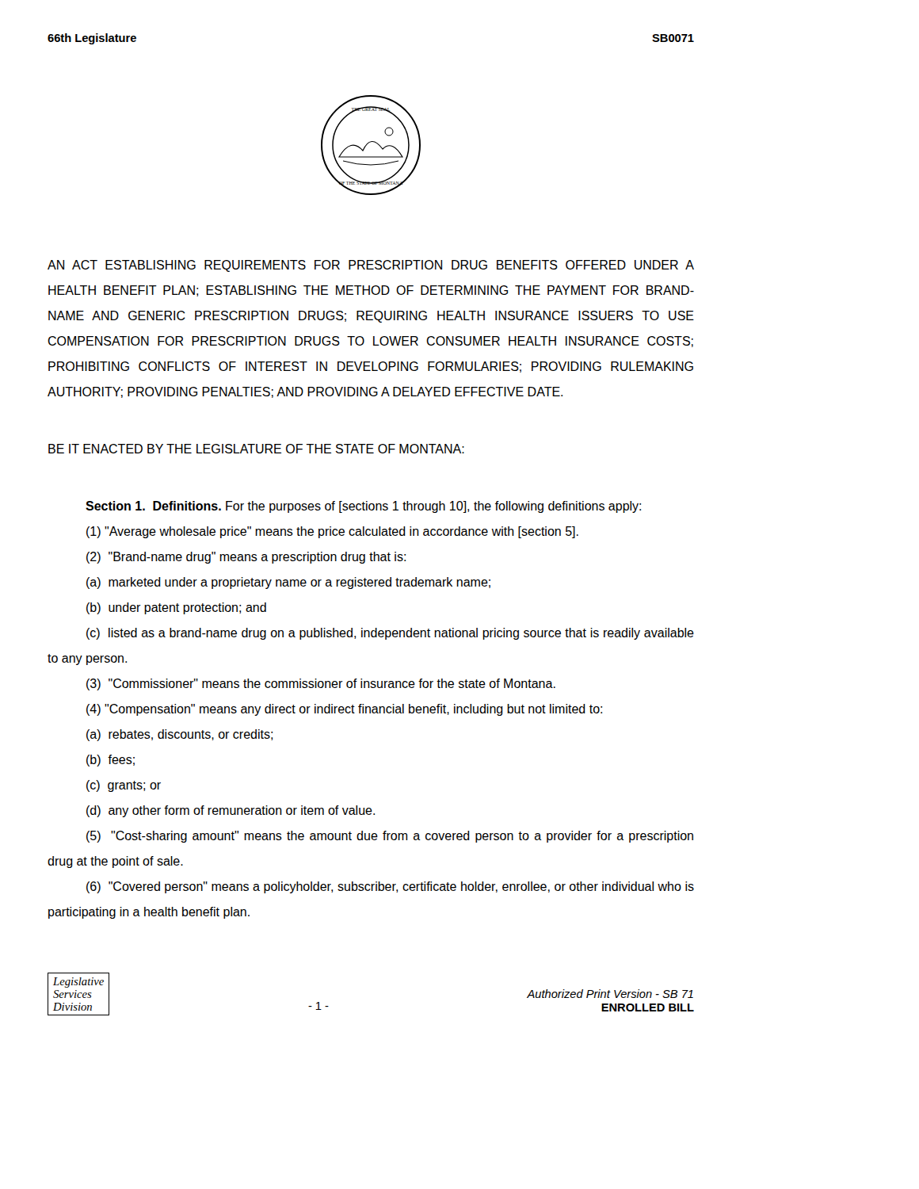66th Legislature
SB0071
THE GREAT SEAL OF THE STATE OF MONTANA
AN ACT ESTABLISHING REQUIREMENTS FOR PRESCRIPTION DRUG BENEFITS OFFERED UNDER A HEALTH BENEFIT PLAN; ESTABLISHING THE METHOD OF DETERMINING THE PAYMENT FOR BRAND-NAME AND GENERIC PRESCRIPTION DRUGS; REQUIRING HEALTH INSURANCE ISSUERS TO USE COMPENSATION FOR PRESCRIPTION DRUGS TO LOWER CONSUMER HEALTH INSURANCE COSTS; PROHIBITING CONFLICTS OF INTEREST IN DEVELOPING FORMULARIES; PROVIDING RULEMAKING AUTHORITY; PROVIDING PENALTIES; AND PROVIDING A DELAYED EFFECTIVE DATE.
BE IT ENACTED BY THE LEGISLATURE OF THE STATE OF MONTANA:
Section 1. Definitions. For the purposes of [sections 1 through 10], the following definitions apply:
(1) "Average wholesale price" means the price calculated in accordance with [section 5].
(2) "Brand-name drug" means a prescription drug that is:
(a) marketed under a proprietary name or a registered trademark name;
(b) under patent protection; and
(c) listed as a brand-name drug on a published, independent national pricing source that is readily available to any person.
(3) "Commissioner" means the commissioner of insurance for the state of Montana.
(4) "Compensation" means any direct or indirect financial benefit, including but not limited to:
(a) rebates, discounts, or credits;
(b) fees;
(c) grants; or
(d) any other form of remuneration or item of value.
(5) "Cost-sharing amount" means the amount due from a covered person to a provider for a prescription drug at the point of sale.
(6) "Covered person" means a policyholder, subscriber, certificate holder, enrollee, or other individual who is participating in a health benefit plan.
Legislative Services Division
- 1 -
Authorized Print Version - SB 71
ENROLLED BILL